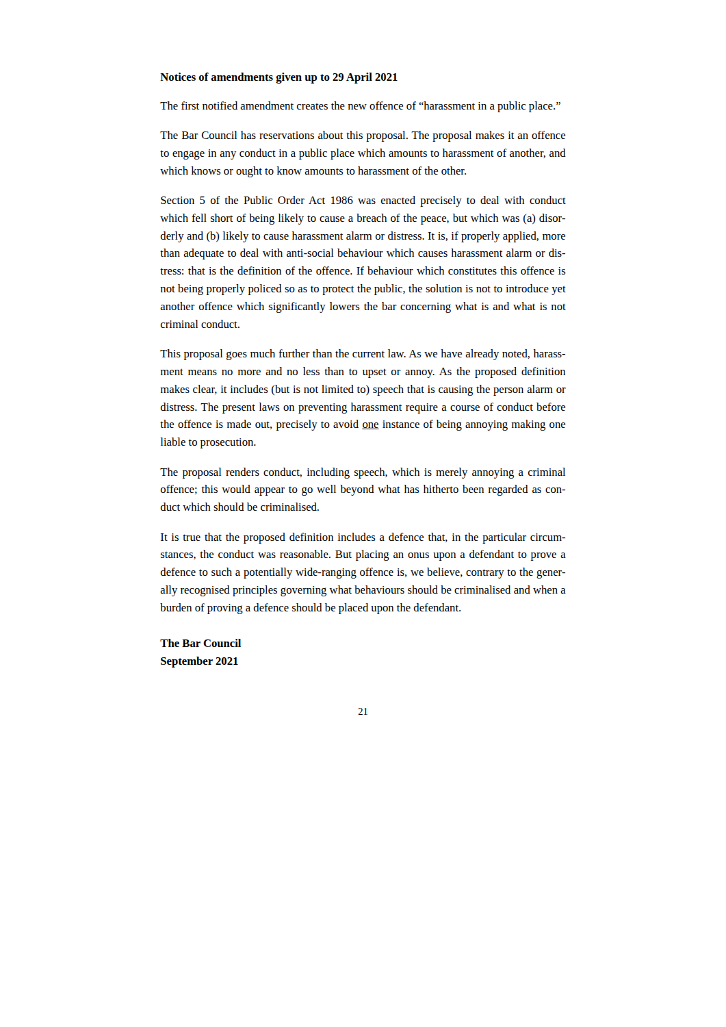Notices of amendments given up to 29 April 2021
The first notified amendment creates the new offence of “harassment in a public place.”
The Bar Council has reservations about this proposal. The proposal makes it an offence to engage in any conduct in a public place which amounts to harassment of another, and which knows or ought to know amounts to harassment of the other.
Section 5 of the Public Order Act 1986 was enacted precisely to deal with conduct which fell short of being likely to cause a breach of the peace, but which was (a) disorderly and (b) likely to cause harassment alarm or distress. It is, if properly applied, more than adequate to deal with anti-social behaviour which causes harassment alarm or distress: that is the definition of the offence. If behaviour which constitutes this offence is not being properly policed so as to protect the public, the solution is not to introduce yet another offence which significantly lowers the bar concerning what is and what is not criminal conduct.
This proposal goes much further than the current law. As we have already noted, harassment means no more and no less than to upset or annoy. As the proposed definition makes clear, it includes (but is not limited to) speech that is causing the person alarm or distress. The present laws on preventing harassment require a course of conduct before the offence is made out, precisely to avoid one instance of being annoying making one liable to prosecution.
The proposal renders conduct, including speech, which is merely annoying a criminal offence; this would appear to go well beyond what has hitherto been regarded as conduct which should be criminalised.
It is true that the proposed definition includes a defence that, in the particular circumstances, the conduct was reasonable. But placing an onus upon a defendant to prove a defence to such a potentially wide-ranging offence is, we believe, contrary to the generally recognised principles governing what behaviours should be criminalised and when a burden of proving a defence should be placed upon the defendant.
The Bar Council
September 2021
21